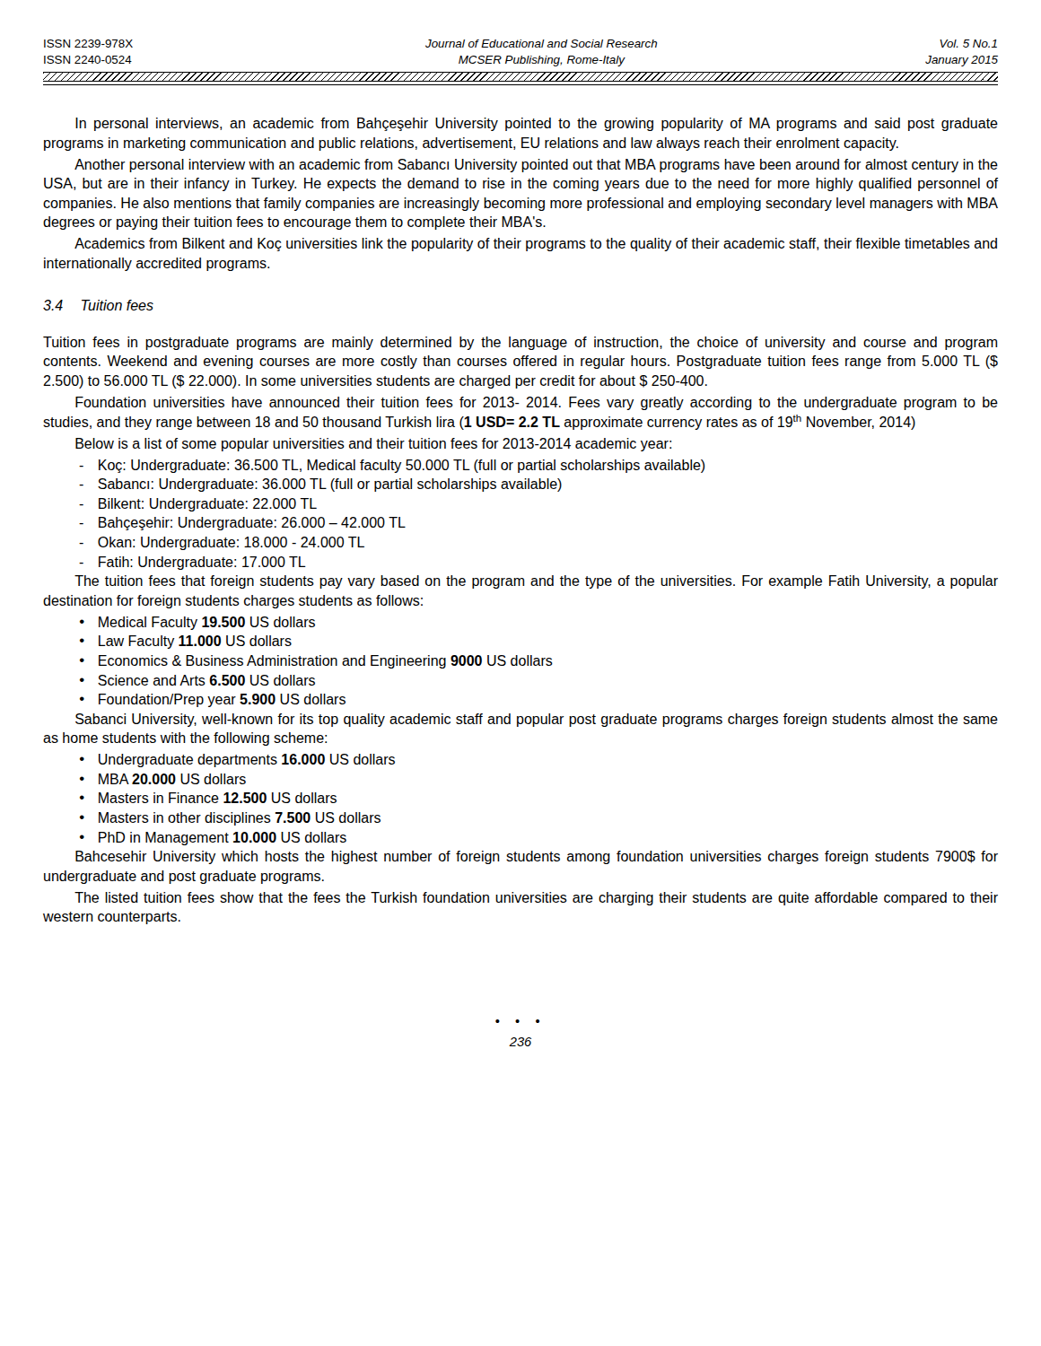| ISSN 2239-978X ISSN 2240-0524 | Journal of Educational and Social Research MCSER Publishing, Rome-Italy | Vol. 5 No.1 January 2015 |
In personal interviews, an academic from Bahçeşehir University pointed to the growing popularity of MA programs and said post graduate programs in marketing communication and public relations, advertisement, EU relations and law always reach their enrolment capacity.
Another personal interview with an academic from Sabancı University pointed out that MBA programs have been around for almost century in the USA, but are in their infancy in Turkey. He expects the demand to rise in the coming years due to the need for more highly qualified personnel of companies. He also mentions that family companies are increasingly becoming more professional and employing secondary level managers with MBA degrees or paying their tuition fees to encourage them to complete their MBA's.
Academics from Bilkent and Koç universities link the popularity of their programs to the quality of their academic staff, their flexible timetables and internationally accredited programs.
3.4 Tuition fees
Tuition fees in postgraduate programs are mainly determined by the language of instruction, the choice of university and course and program contents. Weekend and evening courses are more costly than courses offered in regular hours. Postgraduate tuition fees range from 5.000 TL ($ 2.500) to 56.000 TL ($ 22.000). In some universities students are charged per credit for about $ 250-400.
Foundation universities have announced their tuition fees for 2013- 2014. Fees vary greatly according to the undergraduate program to be studies, and they range between 18 and 50 thousand Turkish lira (1 USD= 2.2 TL approximate currency rates as of 19th November, 2014)
Below is a list of some popular universities and their tuition fees for 2013-2014 academic year:
Koç: Undergraduate: 36.500 TL, Medical faculty 50.000 TL (full or partial scholarships available)
Sabancı: Undergraduate: 36.000 TL (full or partial scholarships available)
Bilkent: Undergraduate: 22.000 TL
Bahçeşehir: Undergraduate: 26.000 – 42.000 TL
Okan: Undergraduate: 18.000 - 24.000 TL
Fatih: Undergraduate: 17.000 TL
The tuition fees that foreign students pay vary based on the program and the type of the universities. For example Fatih University, a popular destination for foreign students charges students as follows:
Medical Faculty 19.500 US dollars
Law Faculty 11.000 US dollars
Economics & Business Administration and Engineering 9000 US dollars
Science and Arts 6.500 US dollars
Foundation/Prep year 5.900 US dollars
Sabanci University, well-known for its top quality academic staff and popular post graduate programs charges foreign students almost the same as home students with the following scheme:
Undergraduate departments 16.000 US dollars
MBA 20.000 US dollars
Masters in Finance 12.500 US dollars
Masters in other disciplines 7.500 US dollars
PhD in Management 10.000 US dollars
Bahcesehir University which hosts the highest number of foreign students among foundation universities charges foreign students 7900$ for undergraduate and post graduate programs.
The listed tuition fees show that the fees the Turkish foundation universities are charging their students are quite affordable compared to their western counterparts.
• • •
236